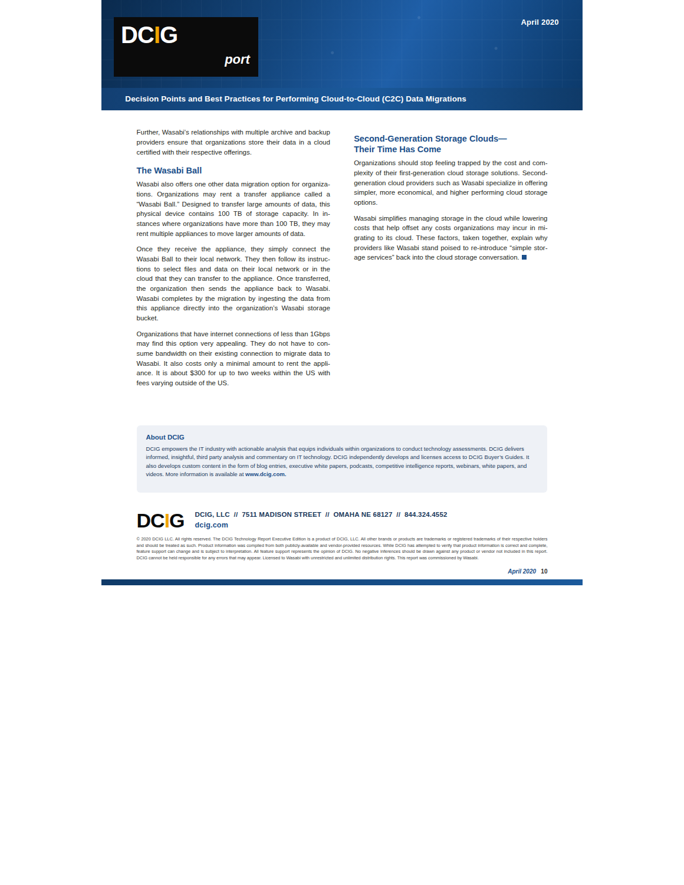April 2020
DCIG
port
Decision Points and Best Practices for Performing Cloud-to-Cloud (C2C) Data Migrations
Further, Wasabi’s relationships with multiple archive and backup providers ensure that organizations store their data in a cloud certified with their respective offerings.
The Wasabi Ball
Wasabi also offers one other data migration option for organizations. Organizations may rent a transfer appliance called a “Wasabi Ball.” Designed to transfer large amounts of data, this physical device contains 100 TB of storage capacity. In instances where organizations have more than 100 TB, they may rent multiple appliances to move larger amounts of data.
Once they receive the appliance, they simply connect the Wasabi Ball to their local network. They then follow its instructions to select files and data on their local network or in the cloud that they can transfer to the appliance. Once transferred, the organization then sends the appliance back to Wasabi. Wasabi completes by the migration by ingesting the data from this appliance directly into the organization’s Wasabi storage bucket.
Organizations that have internet connections of less than 1Gbps may find this option very appealing. They do not have to consume bandwidth on their existing connection to migrate data to Wasabi. It also costs only a minimal amount to rent the appliance. It is about $300 for up to two weeks within the US with fees varying outside of the US.
Second-Generation Storage Clouds—
Their Time Has Come
Organizations should stop feeling trapped by the cost and complexity of their first-generation cloud storage solutions. Second-generation cloud providers such as Wasabi specialize in offering simpler, more economical, and higher performing cloud storage options.
Wasabi simplifies managing storage in the cloud while lowering costs that help offset any costs organizations may incur in migrating to its cloud. These factors, taken together, explain why providers like Wasabi stand poised to re-introduce “simple storage services” back into the cloud storage conversation.
About DCIG
DCIG empowers the IT industry with actionable analysis that equips individuals within organizations to conduct technology assessments. DCIG delivers informed, insightful, third party analysis and commentary on IT technology. DCIG independently develops and licenses access to DCIG Buyer’s Guides. It also develops custom content in the form of blog entries, executive white papers, podcasts, competitive intelligence reports, webinars, white papers, and videos. More information is available at www.dcig.com.
DCIG
DCIG, LLC // 7511 MADISON STREET // OMAHA NE 68127 // 844.324.4552
dcig.com
© 2020 DCIG LLC. All rights reserved. The DCIG Technology Report Executive Edition is a product of DCIG, LLC. All other brands or products are trademarks or registered trademarks of their respective holders and should be treated as such. Product information was compiled from both publicly-available and vendor-provided resources. While DCIG has attempted to verify that product information is correct and complete, feature support can change and is subject to interpretation. All feature support represents the opinion of DCIG. No negative inferences should be drawn against any product or vendor not included in this report. DCIG cannot be held responsible for any errors that may appear. Licensed to Wasabi with unrestricted and unlimited distribution rights. This report was commissioned by Wasabi.
April 2020 10